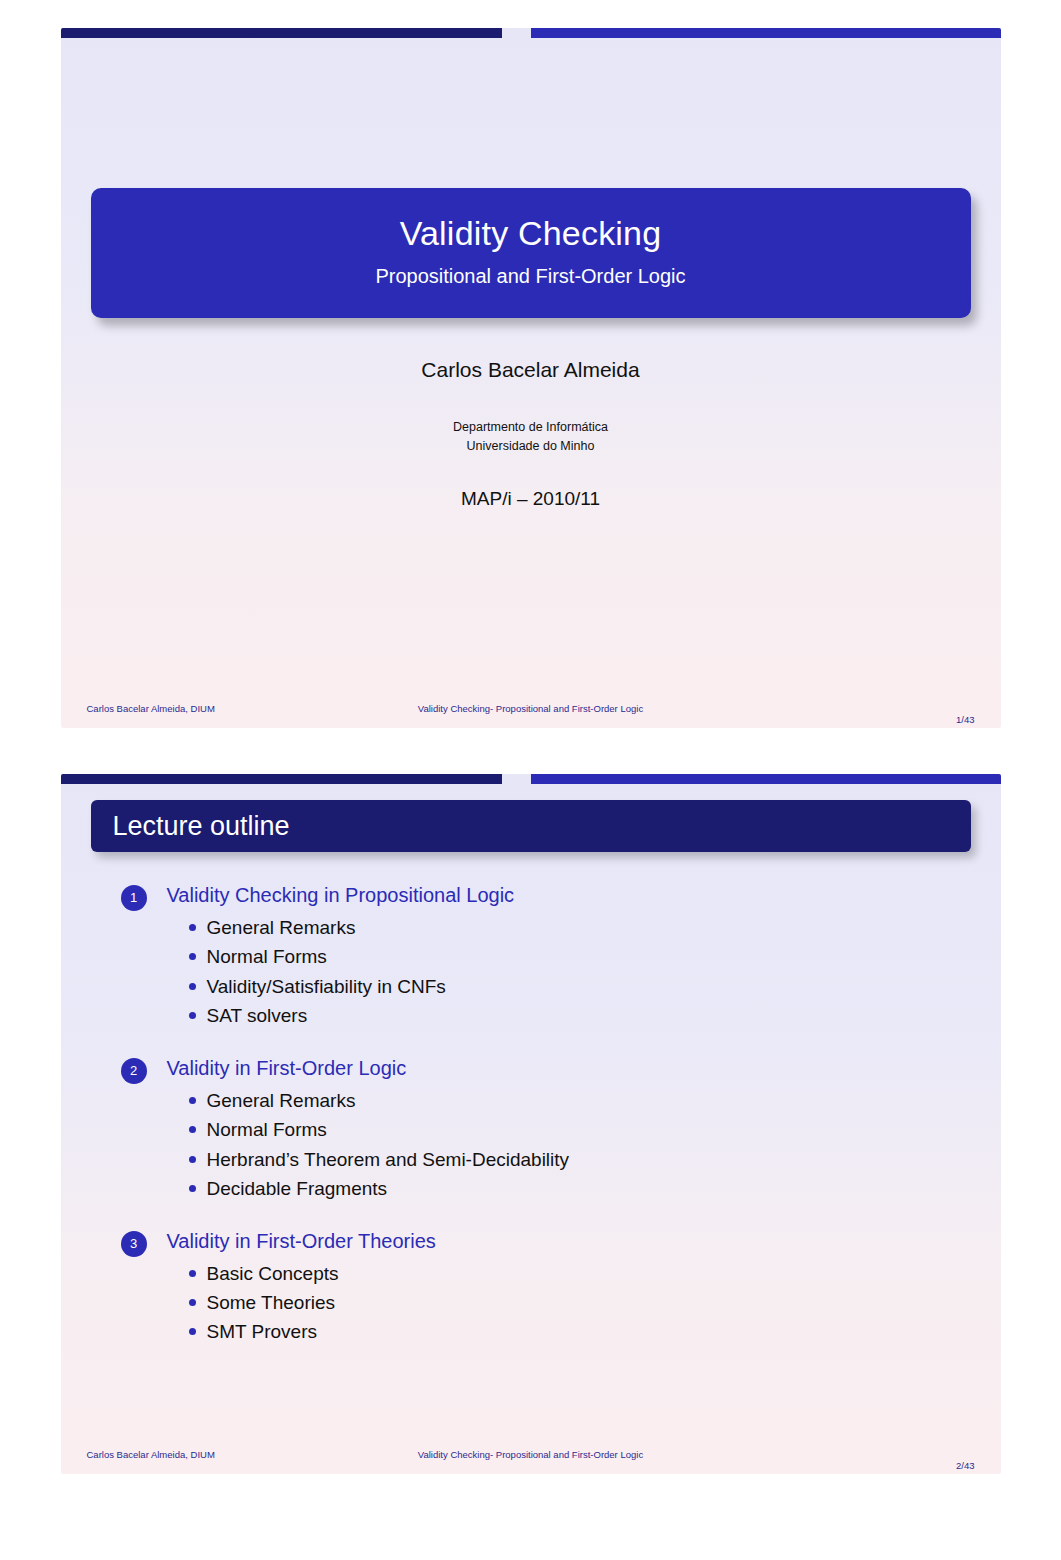Validity Checking
Propositional and First-Order Logic
Carlos Bacelar Almeida
Departmento de Informática
Universidade do Minho
MAP/i – 2010/11
Carlos Bacelar Almeida, DIUM
Validity Checking- Propositional and First-Order Logic
1/43
Lecture outline
1
Validity Checking in Propositional Logic
General Remarks
Normal Forms
Validity/Satisfiability in CNFs
SAT solvers
2
Validity in First-Order Logic
General Remarks
Normal Forms
Herbrand’s Theorem and Semi-Decidability
Decidable Fragments
3
Validity in First-Order Theories
Basic Concepts
Some Theories
SMT Provers
Carlos Bacelar Almeida, DIUM
Validity Checking- Propositional and First-Order Logic
2/43